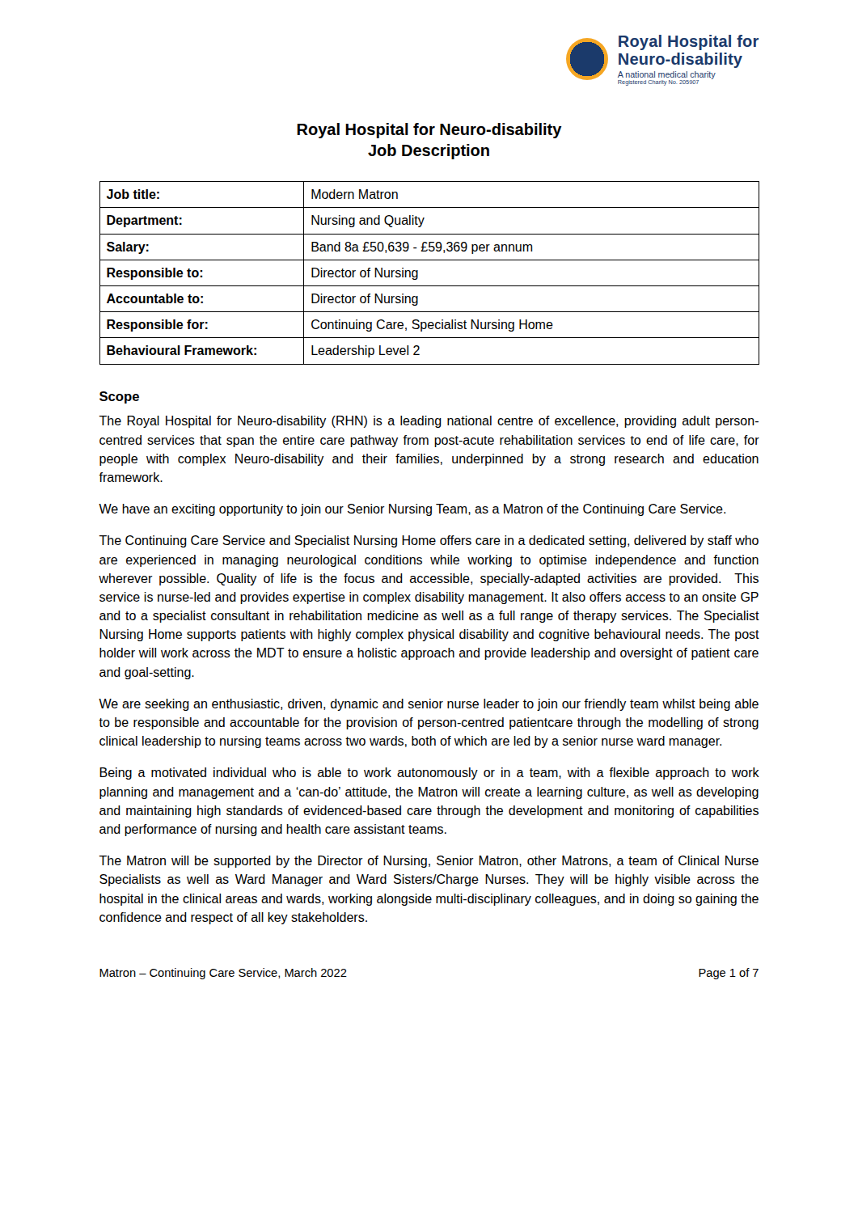Royal Hospital for Neuro-disability A national medical charity Registered Charity No. 205907
Royal Hospital for Neuro-disability
Job Description
| Job title: | Modern Matron |
| Department: | Nursing and Quality |
| Salary: | Band 8a £50,639 - £59,369 per annum |
| Responsible to: | Director of Nursing |
| Accountable to: | Director of Nursing |
| Responsible for: | Continuing Care, Specialist Nursing Home |
| Behavioural Framework: | Leadership Level 2 |
Scope
The Royal Hospital for Neuro-disability (RHN) is a leading national centre of excellence, providing adult person-centred services that span the entire care pathway from post-acute rehabilitation services to end of life care, for people with complex Neuro-disability and their families, underpinned by a strong research and education framework.
We have an exciting opportunity to join our Senior Nursing Team, as a Matron of the Continuing Care Service.
The Continuing Care Service and Specialist Nursing Home offers care in a dedicated setting, delivered by staff who are experienced in managing neurological conditions while working to optimise independence and function wherever possible. Quality of life is the focus and accessible, specially-adapted activities are provided. This service is nurse-led and provides expertise in complex disability management. It also offers access to an onsite GP and to a specialist consultant in rehabilitation medicine as well as a full range of therapy services. The Specialist Nursing Home supports patients with highly complex physical disability and cognitive behavioural needs. The post holder will work across the MDT to ensure a holistic approach and provide leadership and oversight of patient care and goal-setting.
We are seeking an enthusiastic, driven, dynamic and senior nurse leader to join our friendly team whilst being able to be responsible and accountable for the provision of person-centred patientcare through the modelling of strong clinical leadership to nursing teams across two wards, both of which are led by a senior nurse ward manager.
Being a motivated individual who is able to work autonomously or in a team, with a flexible approach to work planning and management and a ‘can-do’ attitude, the Matron will create a learning culture, as well as developing and maintaining high standards of evidenced-based care through the development and monitoring of capabilities and performance of nursing and health care assistant teams.
The Matron will be supported by the Director of Nursing, Senior Matron, other Matrons, a team of Clinical Nurse Specialists as well as Ward Manager and Ward Sisters/Charge Nurses. They will be highly visible across the hospital in the clinical areas and wards, working alongside multi-disciplinary colleagues, and in doing so gaining the confidence and respect of all key stakeholders.
Matron – Continuing Care Service, March 2022 Page 1 of 7